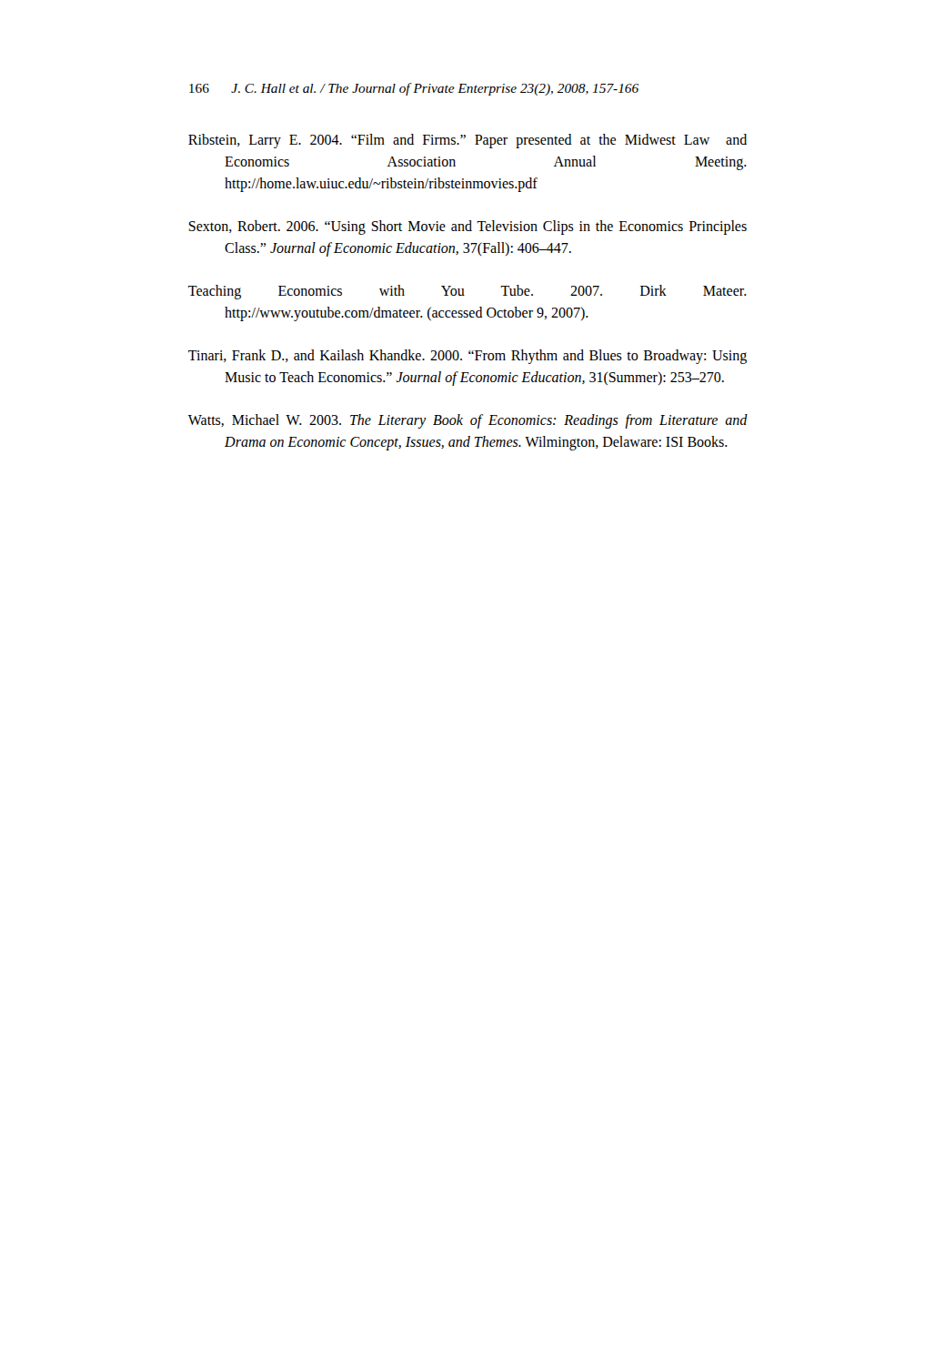166 J. C. Hall et al. / The Journal of Private Enterprise 23(2), 2008, 157-166
Ribstein, Larry E. 2004. “Film and Firms.” Paper presented at the Midwest Law and Economics Association Annual Meeting. http://home.law.uiuc.edu/~ribstein/ribsteinmovies.pdf
Sexton, Robert. 2006. “Using Short Movie and Television Clips in the Economics Principles Class.” Journal of Economic Education, 37(Fall): 406–447.
Teaching Economics with You Tube. 2007. Dirk Mateer. http://www.youtube.com/dmateer. (accessed October 9, 2007).
Tinari, Frank D., and Kailash Khandke. 2000. “From Rhythm and Blues to Broadway: Using Music to Teach Economics.” Journal of Economic Education, 31(Summer): 253–270.
Watts, Michael W. 2003. The Literary Book of Economics: Readings from Literature and Drama on Economic Concept, Issues, and Themes. Wilmington, Delaware: ISI Books.